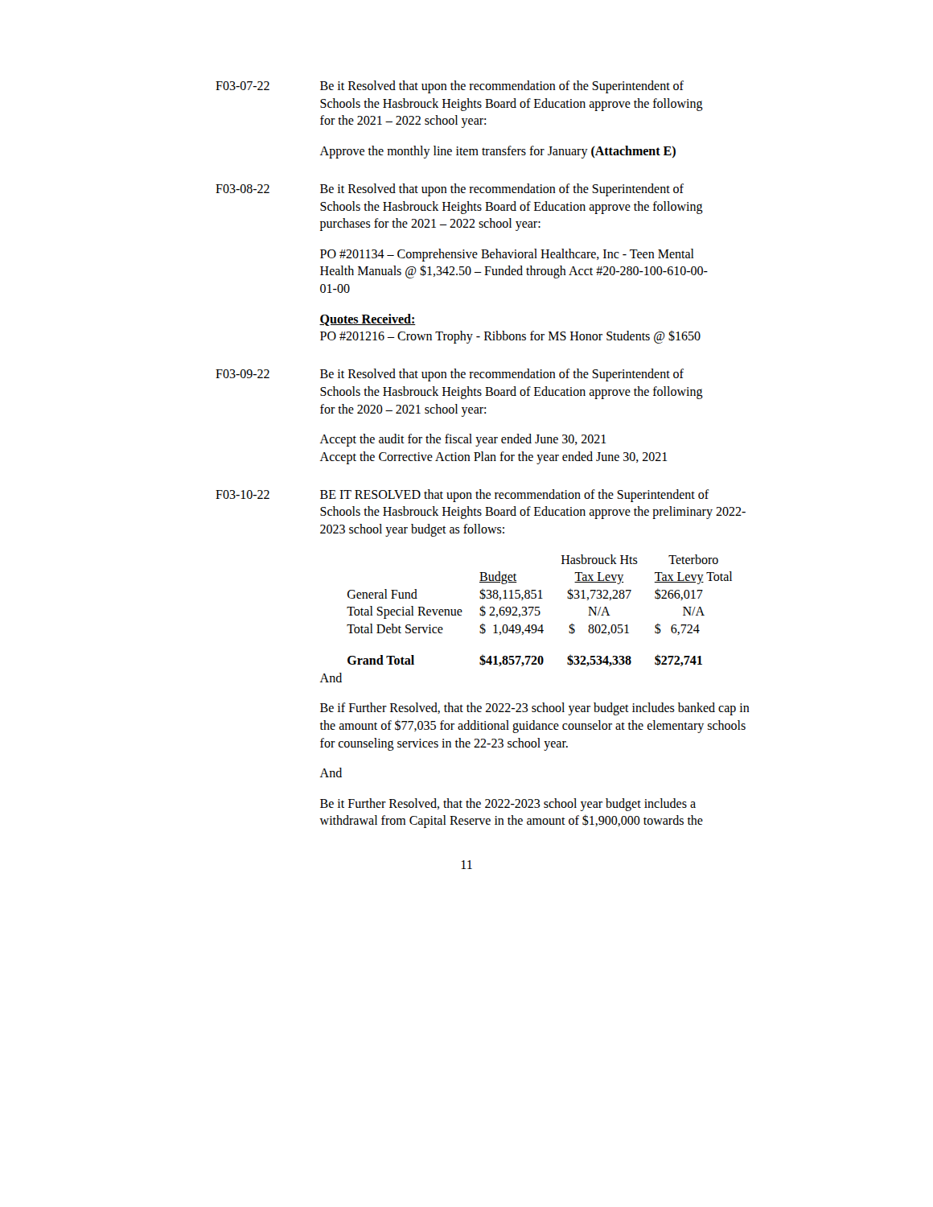F03-07-22
Be it Resolved that upon the recommendation of the Superintendent of Schools the Hasbrouck Heights Board of Education approve the following for the 2021 – 2022 school year:
Approve the monthly line item transfers for January (Attachment E)
F03-08-22
Be it Resolved that upon the recommendation of the Superintendent of Schools the Hasbrouck Heights Board of Education approve the following purchases for the 2021 – 2022 school year:
PO #201134 – Comprehensive Behavioral Healthcare, Inc - Teen Mental Health Manuals @ $1,342.50 – Funded through Acct #20-280-100-610-00-01-00
Quotes Received:
PO #201216 – Crown Trophy - Ribbons for MS Honor Students @ $1650
F03-09-22
Be it Resolved that upon the recommendation of the Superintendent of Schools the Hasbrouck Heights Board of Education approve the following for the 2020 – 2021 school year:
Accept the audit for the fiscal year ended June 30, 2021
Accept the Corrective Action Plan for the year ended June 30, 2021
F03-10-22
BE IT RESOLVED that upon the recommendation of the Superintendent of Schools the Hasbrouck Heights Board of Education approve the preliminary 2022-2023 school year budget as follows:
| | | Hasbrouck Hts | Teterboro |
| --- | --- | --- | --- |
| | Budget | Tax Levy | Tax Levy Total |
| General Fund | $38,115,851 | $31,732,287 | $266,017 |
| Total Special Revenue | $ 2,692,375 | N/A | N/A |
| Total Debt Service | $ 1,049,494 | $ 802,051 | $ 6,724 |
| Grand Total | $41,857,720 | $32,534,338 | $272,741 |
And
Be if Further Resolved, that the 2022-23 school year budget includes banked cap in the amount of $77,035 for additional guidance counselor at the elementary schools for counseling services in the 22-23 school year.
And
Be it Further Resolved, that the 2022-2023 school year budget includes a withdrawal from Capital Reserve in the amount of $1,900,000 towards the
11